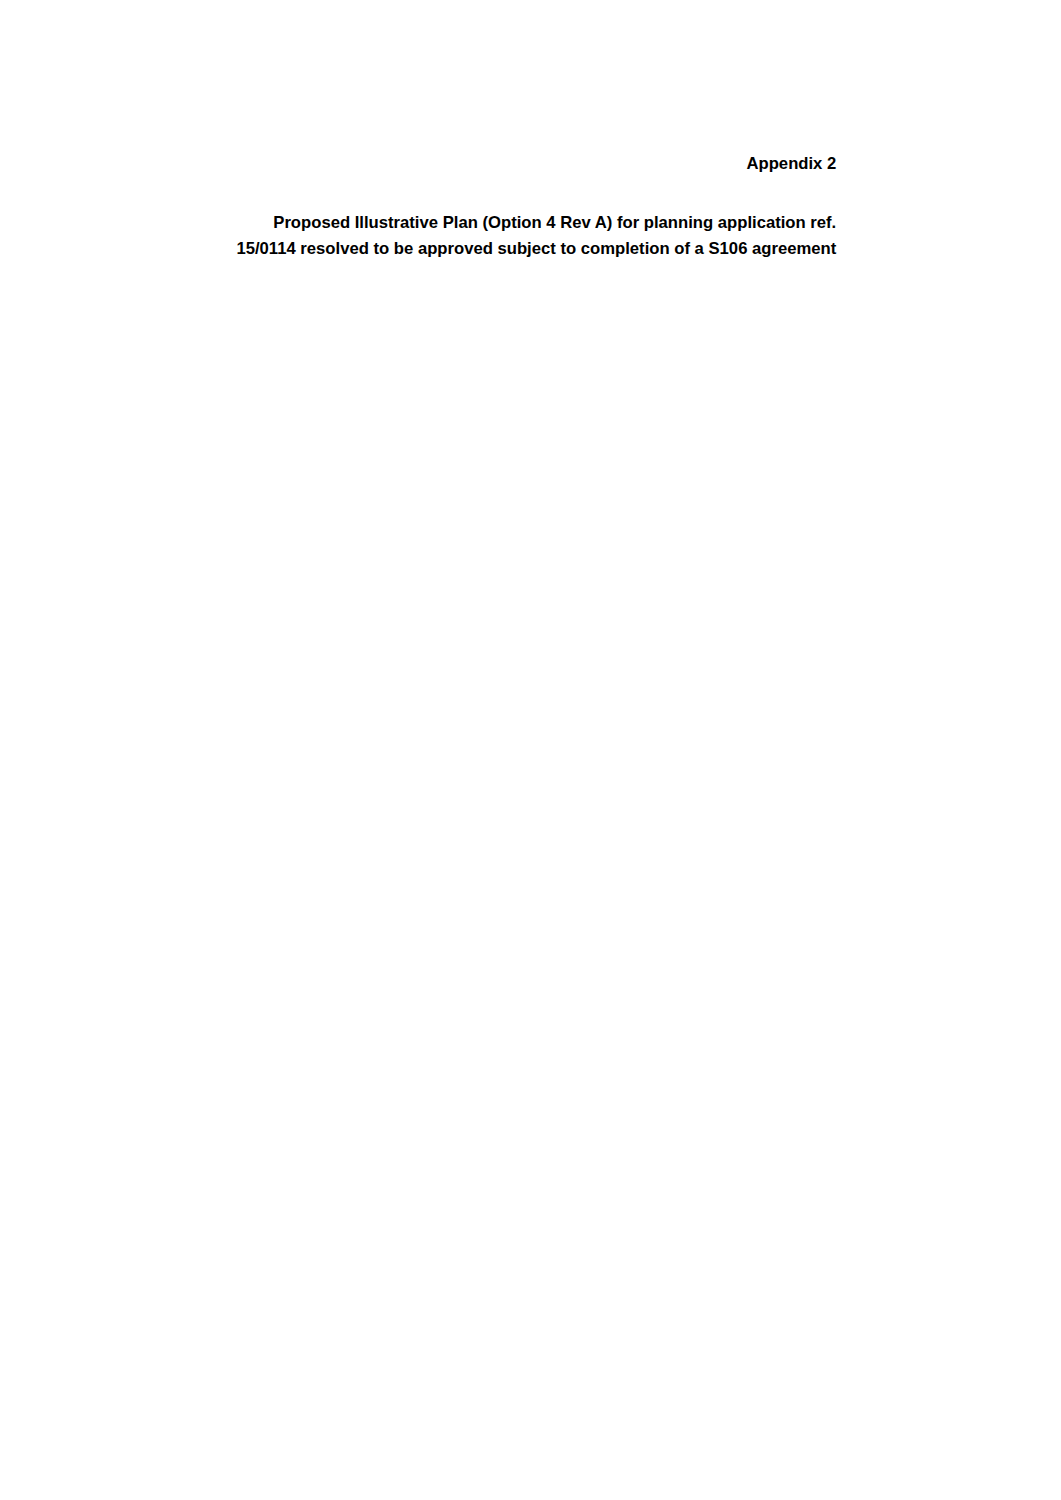Appendix 2
Proposed Illustrative Plan (Option 4 Rev A) for planning application ref. 15/0114 resolved to be approved subject to completion of a S106 agreement